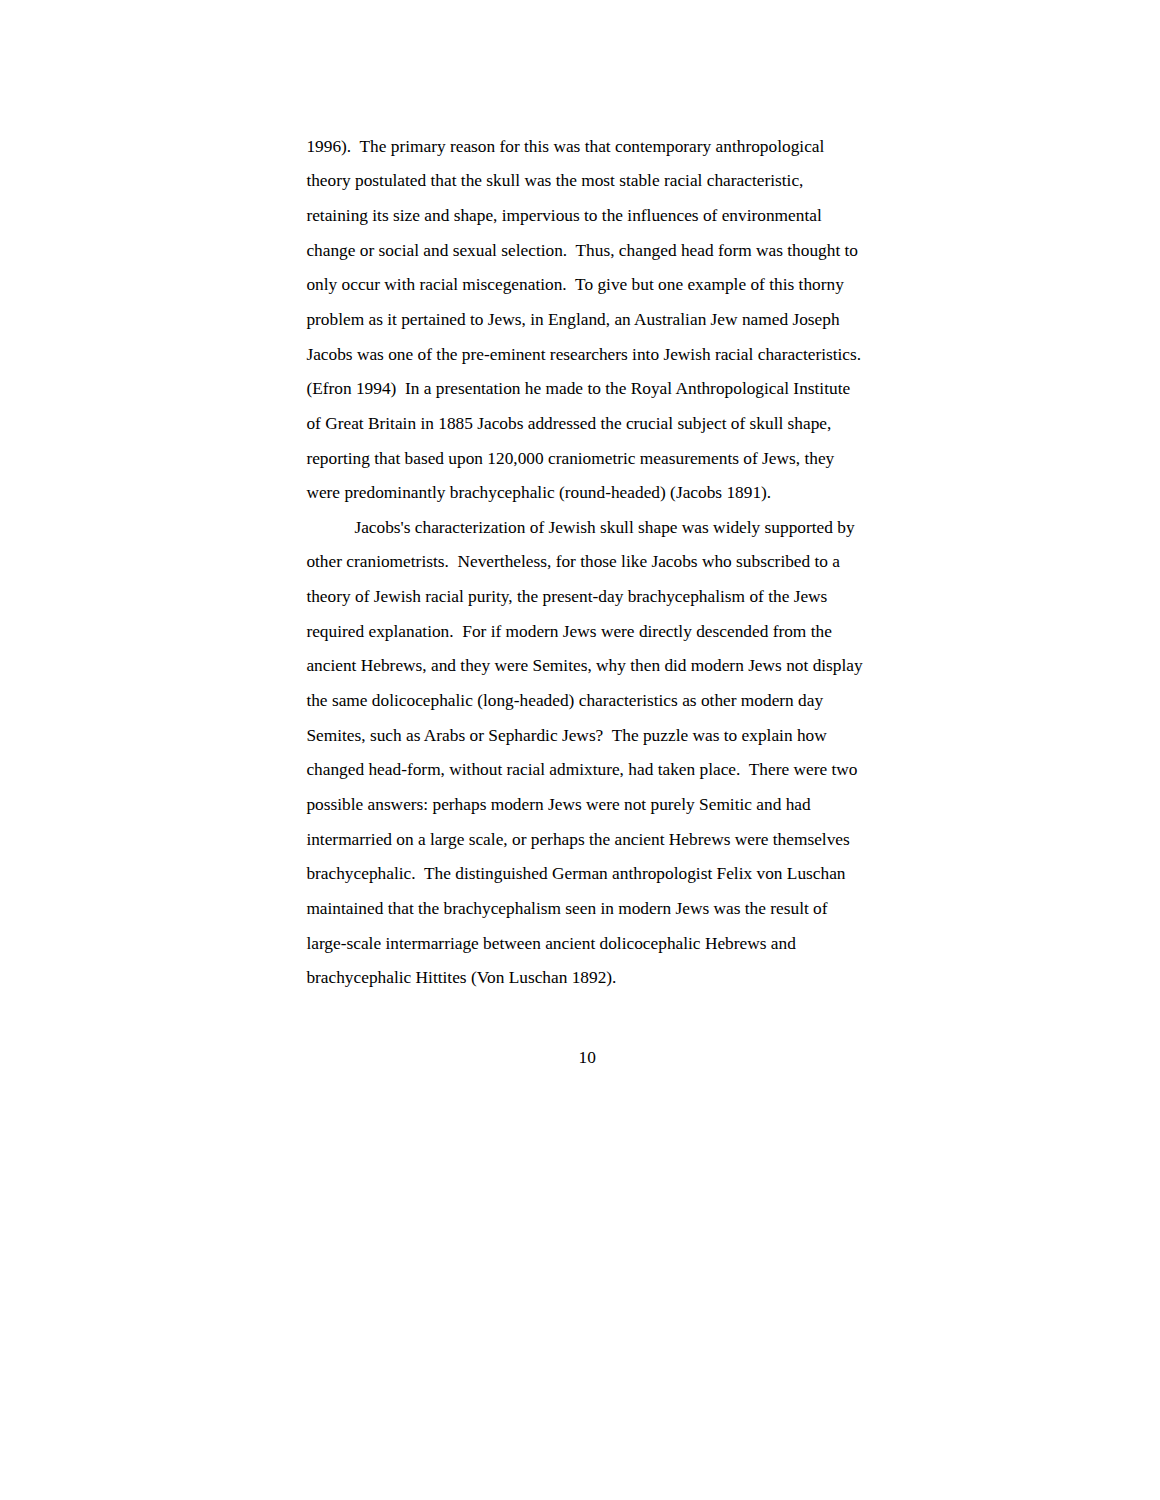1996). The primary reason for this was that contemporary anthropological theory postulated that the skull was the most stable racial characteristic, retaining its size and shape, impervious to the influences of environmental change or social and sexual selection. Thus, changed head form was thought to only occur with racial miscegenation. To give but one example of this thorny problem as it pertained to Jews, in England, an Australian Jew named Joseph Jacobs was one of the pre-eminent researchers into Jewish racial characteristics. (Efron 1994) In a presentation he made to the Royal Anthropological Institute of Great Britain in 1885 Jacobs addressed the crucial subject of skull shape, reporting that based upon 120,000 craniometric measurements of Jews, they were predominantly brachycephalic (round-headed) (Jacobs 1891).
Jacobs's characterization of Jewish skull shape was widely supported by other craniometrists. Nevertheless, for those like Jacobs who subscribed to a theory of Jewish racial purity, the present-day brachycephalism of the Jews required explanation. For if modern Jews were directly descended from the ancient Hebrews, and they were Semites, why then did modern Jews not display the same dolicocephalic (long-headed) characteristics as other modern day Semites, such as Arabs or Sephardic Jews? The puzzle was to explain how changed head-form, without racial admixture, had taken place. There were two possible answers: perhaps modern Jews were not purely Semitic and had intermarried on a large scale, or perhaps the ancient Hebrews were themselves brachycephalic. The distinguished German anthropologist Felix von Luschan maintained that the brachycephalism seen in modern Jews was the result of large-scale intermarriage between ancient dolicocephalic Hebrews and brachycephalic Hittites (Von Luschan 1892).
10